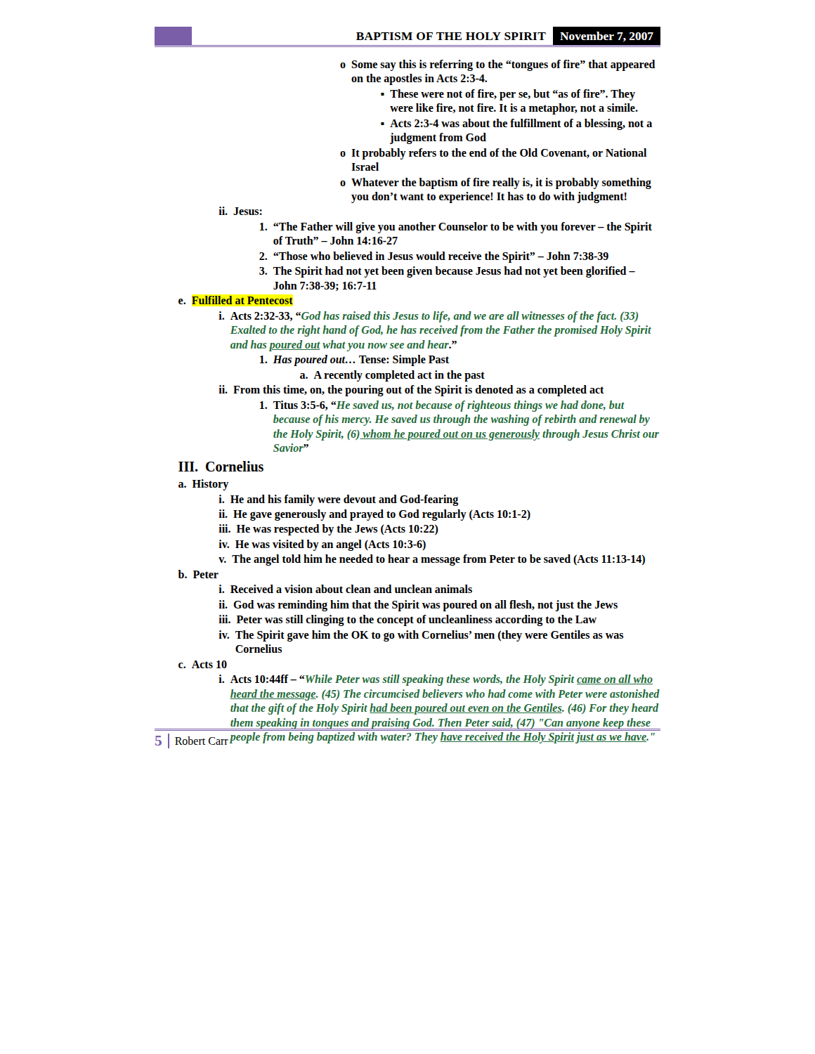BAPTISM OF THE HOLY SPIRIT
November 7, 2007
o
Some say this is referring to the “tongues of fire” that appeared on the apostles in Acts 2:3-4.
▪
These were not of fire, per se, but “as of fire”. They were like fire, not fire. It is a metaphor, not a simile.
▪
Acts 2:3-4 was about the fulfillment of a blessing, not a judgment from God
o
It probably refers to the end of the Old Covenant, or National Israel
o
Whatever the baptism of fire really is, it is probably something you don’t want to experience! It has to do with judgment!
ii.
Jesus:
1.
“The Father will give you another Counselor to be with you forever – the Spirit of Truth” – John 14:16-27
2.
“Those who believed in Jesus would receive the Spirit” – John 7:38-39
3.
The Spirit had not yet been given because Jesus had not yet been glorified – John 7:38-39; 16:7-11
e.
Fulfilled at Pentecost
i.
Acts 2:32-33, “God has raised this Jesus to life, and we are all witnesses of the fact. (33) Exalted to the right hand of God, he has received from the Father the promised Holy Spirit and has poured out what you now see and hear.”
1.
Has poured out… Tense: Simple Past
a.
A recently completed act in the past
ii.
From this time, on, the pouring out of the Spirit is denoted as a completed act
1.
Titus 3:5-6, “He saved us, not because of righteous things we had done, but because of his mercy. He saved us through the washing of rebirth and renewal by the Holy Spirit, (6) whom he poured out on us generously through Jesus Christ our Savior”
III.
Cornelius
a.
History
i.
He and his family were devout and God-fearing
ii.
He gave generously and prayed to God regularly (Acts 10:1-2)
iii.
He was respected by the Jews (Acts 10:22)
iv.
He was visited by an angel (Acts 10:3-6)
v.
The angel told him he needed to hear a message from Peter to be saved (Acts 11:13-14)
b.
Peter
i.
Received a vision about clean and unclean animals
ii.
God was reminding him that the Spirit was poured on all flesh, not just the Jews
iii.
Peter was still clinging to the concept of uncleanliness according to the Law
iv.
The Spirit gave him the OK to go with Cornelius’ men (they were Gentiles as was Cornelius
c.
Acts 10
i.
Acts 10:44ff – “While Peter was still speaking these words, the Holy Spirit came on all who heard the message. (45) The circumcised believers who had come with Peter were astonished that the gift of the Holy Spirit had been poured out even on the Gentiles. (46) For they heard them speaking in tongues and praising God. Then Peter said, (47) "Can anyone keep these people from being baptized with water? They have received the Holy Spirit just as we have."
5
Robert Carr